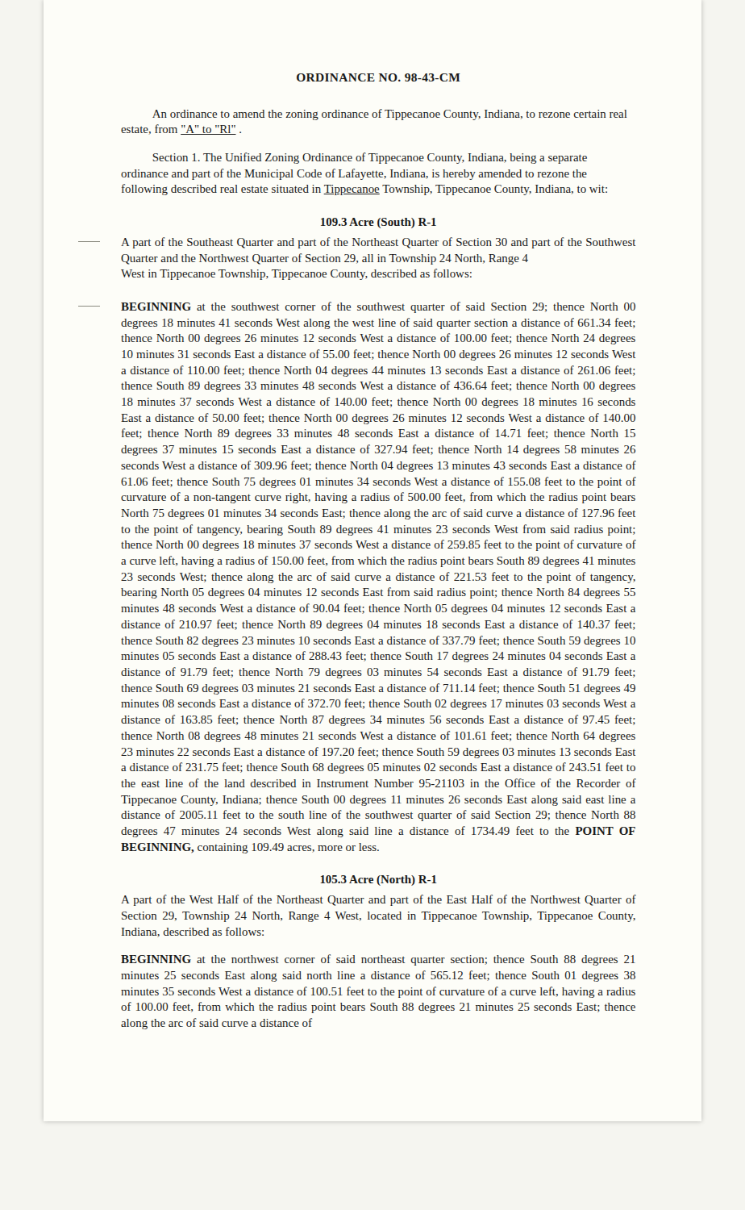Ordinance No. 98-43-CM
An ordinance to amend the zoning ordinance of Tippecanoe County, Indiana, to rezone certain real estate, from "A" to "Rl" .
Section 1. The Unified Zoning Ordinance of Tippecanoe County, Indiana, being a separate ordinance and part of the Municipal Code of Lafayette, Indiana, is hereby amended to rezone the following described real estate situated in Tippecanoe Township, Tippecanoe County, Indiana, to wit:
109.3 Acre (South) R-1
A part of the Southeast Quarter and part of the Northeast Quarter of Section 30 and part of the Southwest Quarter and the Northwest Quarter of Section 29, all in Township 24 North, Range 4
West in Tippecanoe Township, Tippecanoe County, described as follows:
BEGINNING at the southwest corner of the southwest quarter of said Section 29; thence North 00 degrees 18 minutes 41 seconds West along the west line of said quarter section a distance of 661.34 feet; thence North 00 degrees 26 minutes 12 seconds West a distance of 100.00 feet; thence North 24 degrees 10 minutes 31 seconds East a distance of 55.00 feet; thence North 00 degrees 26 minutes 12 seconds West a distance of 110.00 feet; thence North 04 degrees 44 minutes 13 seconds East a distance of 261.06 feet; thence South 89 degrees 33 minutes 48 seconds West a distance of 436.64 feet; thence North 00 degrees 18 minutes 37 seconds West a distance of 140.00 feet; thence North 00 degrees 18 minutes 16 seconds East a distance of 50.00 feet; thence North 00 degrees 26 minutes 12 seconds West a distance of 140.00 feet; thence North 89 degrees 33 minutes 48 seconds East a distance of 14.71 feet; thence North 15 degrees 37 minutes 15 seconds East a distance of 327.94 feet; thence North 14 degrees 58 minutes 26 seconds West a distance of 309.96 feet; thence North 04 degrees 13 minutes 43 seconds East a distance of 61.06 feet; thence South 75 degrees 01 minutes 34 seconds West a distance of 155.08 feet to the point of curvature of a non-tangent curve right, having a radius of 500.00 feet, from which the radius point bears North 75 degrees 01 minutes 34 seconds East; thence along the arc of said curve a distance of 127.96 feet to the point of tangency, bearing South 89 degrees 41 minutes 23 seconds West from said radius point; thence North 00 degrees 18 minutes 37 seconds West a distance of 259.85 feet to the point of curvature of a curve left, having a radius of 150.00 feet, from which the radius point bears South 89 degrees 41 minutes 23 seconds West; thence along the arc of said curve a distance of 221.53 feet to the point of tangency, bearing North 05 degrees 04 minutes 12 seconds East from said radius point; thence North 84 degrees 55 minutes 48 seconds West a distance of 90.04 feet; thence North 05 degrees 04 minutes 12 seconds East a distance of 210.97 feet; thence North 89 degrees 04 minutes 18 seconds East a distance of 140.37 feet; thence South 82 degrees 23 minutes 10 seconds East a distance of 337.79 feet; thence South 59 degrees 10 minutes 05 seconds East a distance of 288.43 feet; thence South 17 degrees 24 minutes 04 seconds East a distance of 91.79 feet; thence North 79 degrees 03 minutes 54 seconds East a distance of 91.79 feet; thence South 69 degrees 03 minutes 21 seconds East a distance of 711.14 feet; thence South 51 degrees 49 minutes 08 seconds East a distance of 372.70 feet; thence South 02 degrees 17 minutes 03 seconds West a distance of 163.85 feet; thence North 87 degrees 34 minutes 56 seconds East a distance of 97.45 feet; thence North 08 degrees 48 minutes 21 seconds West a distance of 101.61 feet; thence North 64 degrees 23 minutes 22 seconds East a distance of 197.20 feet; thence South 59 degrees 03 minutes 13 seconds East a distance of 231.75 feet; thence South 68 degrees 05 minutes 02 seconds East a distance of 243.51 feet to the east line of the land described in Instrument Number 95-21103 in the Office of the Recorder of Tippecanoe County, Indiana; thence South 00 degrees 11 minutes 26 seconds East along said east line a distance of 2005.11 feet to the south line of the southwest quarter of said Section 29; thence North 88 degrees 47 minutes 24 seconds West along said line a distance of 1734.49 feet to the POINT OF BEGINNING, containing 109.49 acres, more or less.
105.3 Acre (North) R-1
A part of the West Half of the Northeast Quarter and part of the East Half of the Northwest Quarter of Section 29, Township 24 North, Range 4 West, located in Tippecanoe Township, Tippecanoe County, Indiana, described as follows:
BEGINNING at the northwest corner of said northeast quarter section; thence South 88 degrees 21 minutes 25 seconds East along said north line a distance of 565.12 feet; thence South 01 degrees 38 minutes 35 seconds West a distance of 100.51 feet to the point of curvature of a curve left, having a radius of 100.00 feet, from which the radius point bears South 88 degrees 21 minutes 25 seconds East; thence along the arc of said curve a distance of